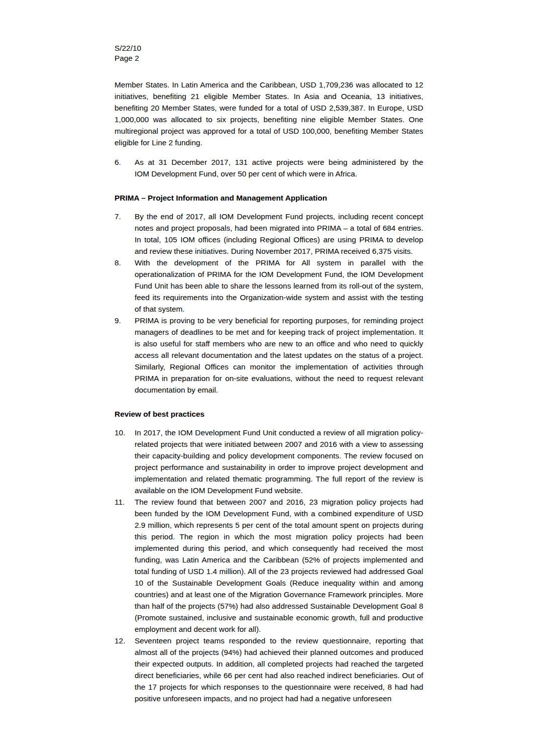S/22/10
Page 2
Member States. In Latin America and the Caribbean, USD 1,709,236 was allocated to 12 initiatives, benefiting 21 eligible Member States. In Asia and Oceania, 13 initiatives, benefiting 20 Member States, were funded for a total of USD 2,539,387. In Europe, USD 1,000,000 was allocated to six projects, benefiting nine eligible Member States. One multiregional project was approved for a total of USD 100,000, benefiting Member States eligible for Line 2 funding.
6.
As at 31 December 2017, 131 active projects were being administered by the IOM Development Fund, over 50 per cent of which were in Africa.
PRIMA – Project Information and Management Application
7.
By the end of 2017, all IOM Development Fund projects, including recent concept notes and project proposals, had been migrated into PRIMA – a total of 684 entries. In total, 105 IOM offices (including Regional Offices) are using PRIMA to develop and review these initiatives. During November 2017, PRIMA received 6,375 visits.
8.
With the development of the PRIMA for All system in parallel with the operationalization of PRIMA for the IOM Development Fund, the IOM Development Fund Unit has been able to share the lessons learned from its roll-out of the system, feed its requirements into the Organization-wide system and assist with the testing of that system.
9.
PRIMA is proving to be very beneficial for reporting purposes, for reminding project managers of deadlines to be met and for keeping track of project implementation. It is also useful for staff members who are new to an office and who need to quickly access all relevant documentation and the latest updates on the status of a project. Similarly, Regional Offices can monitor the implementation of activities through PRIMA in preparation for on-site evaluations, without the need to request relevant documentation by email.
Review of best practices
10.
In 2017, the IOM Development Fund Unit conducted a review of all migration policy-related projects that were initiated between 2007 and 2016 with a view to assessing their capacity-building and policy development components. The review focused on project performance and sustainability in order to improve project development and implementation and related thematic programming. The full report of the review is available on the IOM Development Fund website.
11.
The review found that between 2007 and 2016, 23 migration policy projects had been funded by the IOM Development Fund, with a combined expenditure of USD 2.9 million, which represents 5 per cent of the total amount spent on projects during this period. The region in which the most migration policy projects had been implemented during this period, and which consequently had received the most funding, was Latin America and the Caribbean (52% of projects implemented and total funding of USD 1.4 million). All of the 23 projects reviewed had addressed Goal 10 of the Sustainable Development Goals (Reduce inequality within and among countries) and at least one of the Migration Governance Framework principles. More than half of the projects (57%) had also addressed Sustainable Development Goal 8 (Promote sustained, inclusive and sustainable economic growth, full and productive employment and decent work for all).
12.
Seventeen project teams responded to the review questionnaire, reporting that almost all of the projects (94%) had achieved their planned outcomes and produced their expected outputs. In addition, all completed projects had reached the targeted direct beneficiaries, while 66 per cent had also reached indirect beneficiaries. Out of the 17 projects for which responses to the questionnaire were received, 8 had had positive unforeseen impacts, and no project had had a negative unforeseen